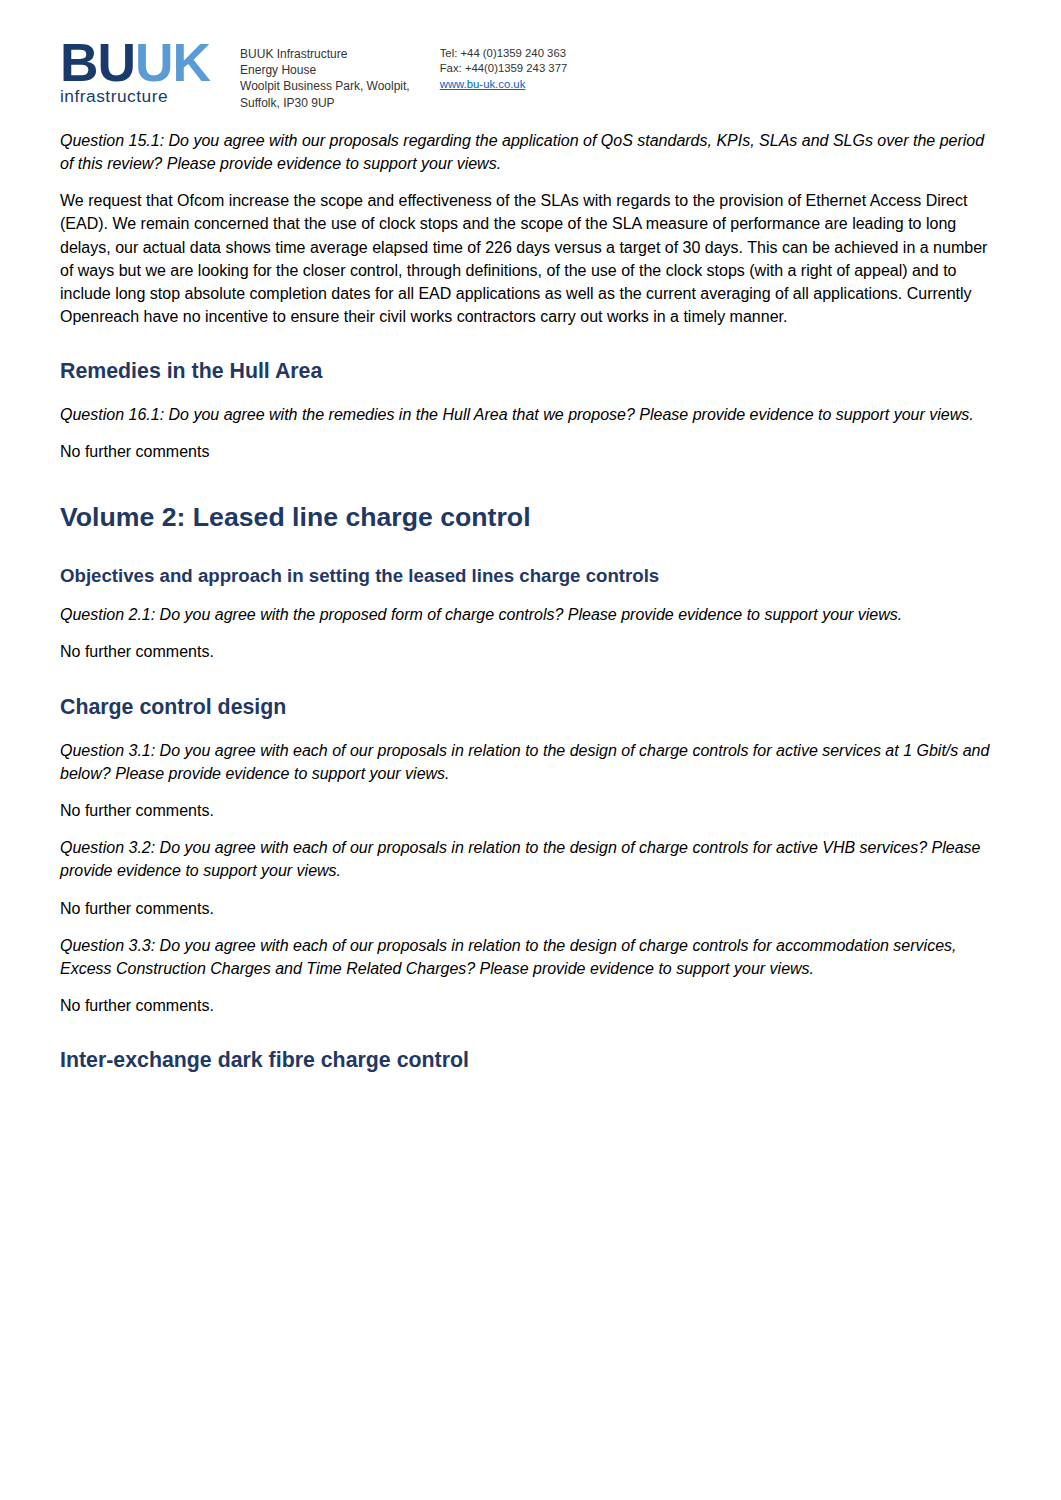BUUK
infrastructure
BUUK Infrastructure
Energy House
Woolpit Business Park, Woolpit,
Suffolk, IP30 9UP
Tel: +44 (0)1359 240 363
Fax: +44(0)1359 243 377
www.bu-uk.co.uk
Question 15.1: Do you agree with our proposals regarding the application of QoS standards, KPIs, SLAs and SLGs over the period of this review? Please provide evidence to support your views.
We request that Ofcom increase the scope and effectiveness of the SLAs with regards to the provision of Ethernet Access Direct (EAD). We remain concerned that the use of clock stops and the scope of the SLA measure of performance are leading to long delays, our actual data shows time average elapsed time of 226 days versus a target of 30 days. This can be achieved in a number of ways but we are looking for the closer control, through definitions, of the use of the clock stops (with a right of appeal) and to include long stop absolute completion dates for all EAD applications as well as the current averaging of all applications. Currently Openreach have no incentive to ensure their civil works contractors carry out works in a timely manner.
Remedies in the Hull Area
Question 16.1: Do you agree with the remedies in the Hull Area that we propose? Please provide evidence to support your views.
No further comments
Volume 2: Leased line charge control
Objectives and approach in setting the leased lines charge controls
Question 2.1: Do you agree with the proposed form of charge controls? Please provide evidence to support your views.
No further comments.
Charge control design
Question 3.1: Do you agree with each of our proposals in relation to the design of charge controls for active services at 1 Gbit/s and below? Please provide evidence to support your views.
No further comments.
Question 3.2: Do you agree with each of our proposals in relation to the design of charge controls for active VHB services? Please provide evidence to support your views.
No further comments.
Question 3.3: Do you agree with each of our proposals in relation to the design of charge controls for accommodation services, Excess Construction Charges and Time Related Charges? Please provide evidence to support your views.
No further comments.
Inter-exchange dark fibre charge control